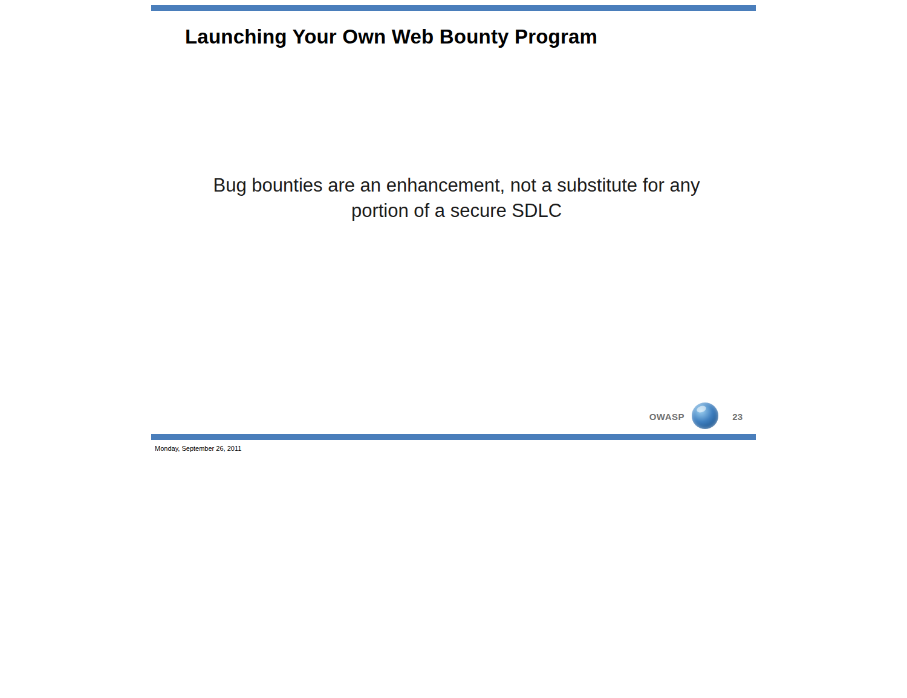Launching Your Own Web Bounty Program
Bug bounties are an enhancement, not a substitute for any portion of a secure SDLC
OWASP
23
Monday, September 26, 2011